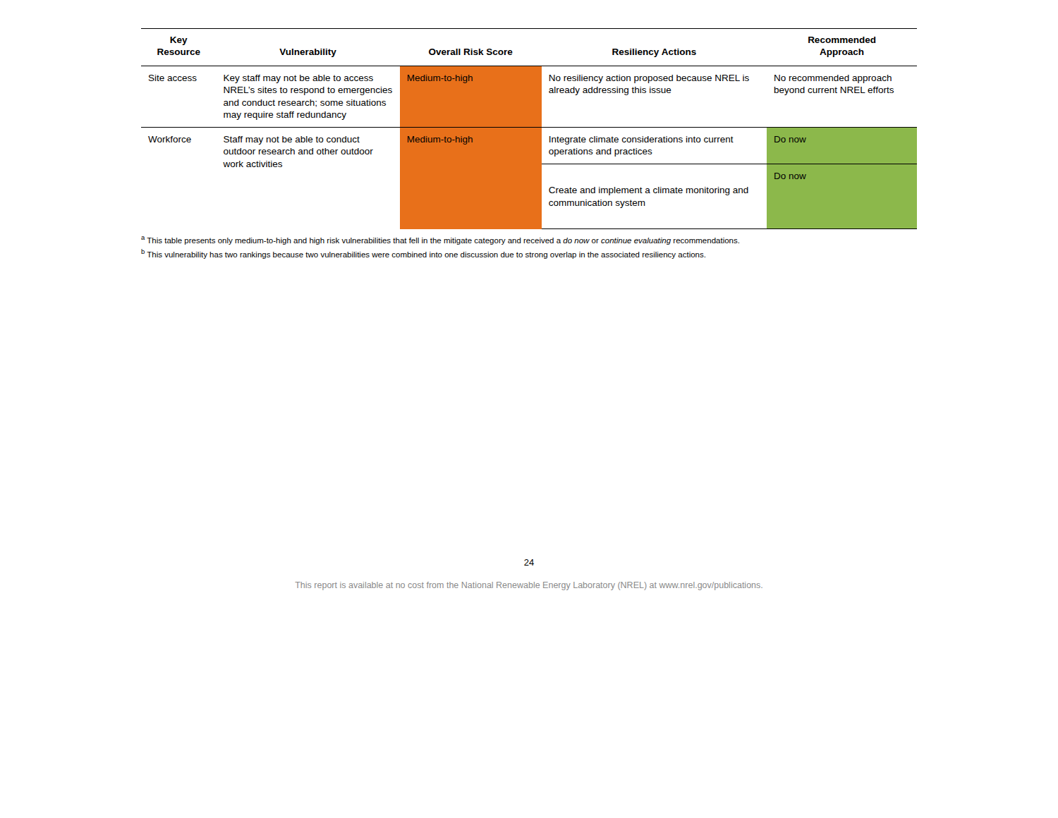| Key Resource | Vulnerability | Overall Risk Score | Resiliency Actions | Recommended Approach |
| --- | --- | --- | --- | --- |
| Site access | Key staff may not be able to access NREL’s sites to respond to emergencies and conduct research; some situations may require staff redundancy | Medium-to-high | No resiliency action proposed because NREL is already addressing this issue | No recommended approach beyond current NREL efforts |
| Workforce | Staff may not be able to conduct outdoor research and other outdoor work activities | Medium-to-high | Integrate climate considerations into current operations and practices | Do now |
| Create and implement a climate monitoring and communication system | Do now |
a This table presents only medium-to-high and high risk vulnerabilities that fell in the mitigate category and received a do now or continue evaluating recommendations.
b This vulnerability has two rankings because two vulnerabilities were combined into one discussion due to strong overlap in the associated resiliency actions.
24
This report is available at no cost from the National Renewable Energy Laboratory (NREL) at www.nrel.gov/publications.